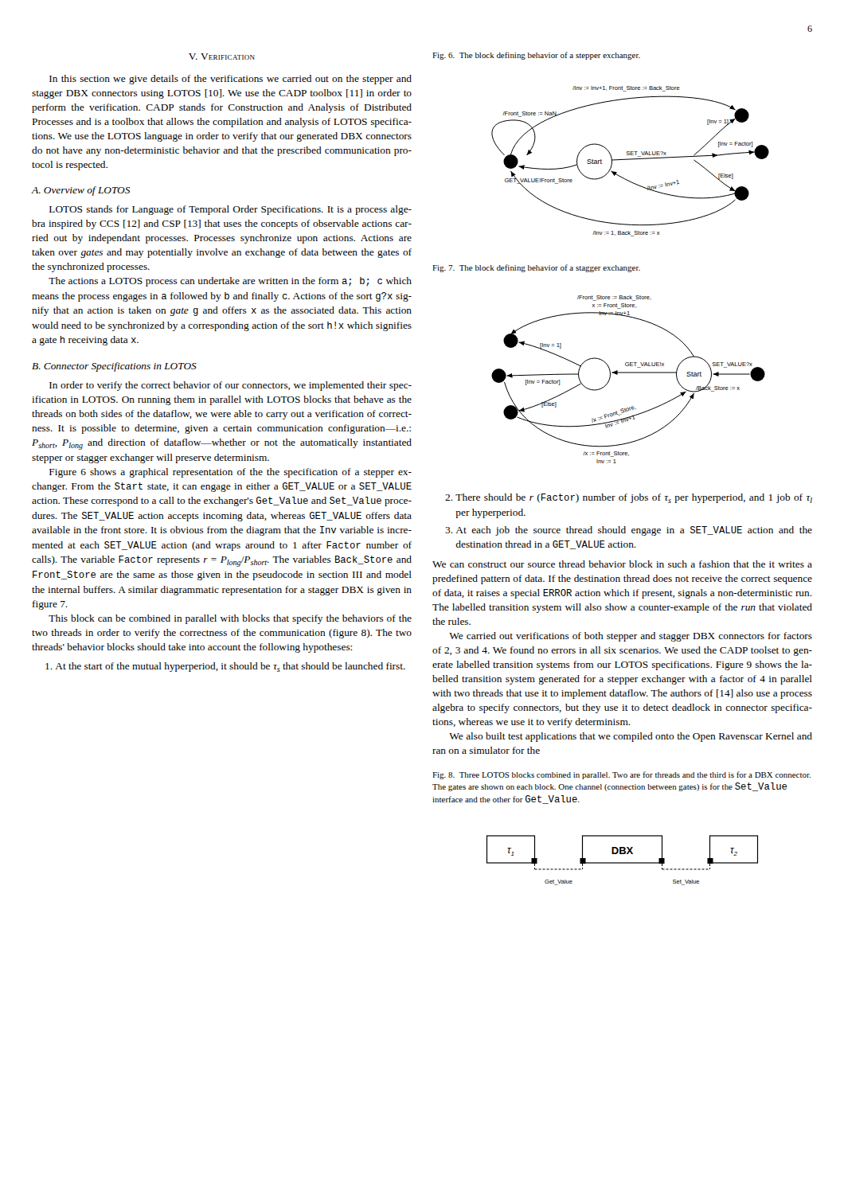6
V. Verification
In this section we give details of the verifications we carried out on the stepper and stagger DBX connectors using LOTOS [10]. We use the CADP toolbox [11] in order to perform the verification. CADP stands for Construction and Analysis of Distributed Processes and is a toolbox that allows the compilation and analysis of LOTOS specifications. We use the LOTOS language in order to verify that our generated DBX connectors do not have any non-deterministic behavior and that the prescribed communication protocol is respected.
A. Overview of LOTOS
LOTOS stands for Language of Temporal Order Specifications. It is a process algebra inspired by CCS [12] and CSP [13] that uses the concepts of observable actions carried out by independant processes. Processes synchronize upon actions. Actions are taken over gates and may potentially involve an exchange of data between the gates of the synchronized processes.
The actions a LOTOS process can undertake are written in the form a; b; c which means the process engages in a followed by b and finally c. Actions of the sort g?x signify that an action is taken on gate g and offers x as the associated data. This action would need to be synchronized by a corresponding action of the sort h!x which signifies a gate h receiving data x.
B. Connector Specifications in LOTOS
In order to verify the correct behavior of our connectors, we implemented their specification in LOTOS. On running them in parallel with LOTOS blocks that behave as the threads on both sides of the dataflow, we were able to carry out a verification of correctness. It is possible to determine, given a certain communication configuration—i.e.: Pshort, Plong and direction of dataflow—whether or not the automatically instantiated stepper or stagger exchanger will preserve determinism.
Figure 6 shows a graphical representation of the the specification of a stepper exchanger. From the Start state, it can engage in either a GET_VALUE or a SET_VALUE action. These correspond to a call to the exchanger's Get_Value and Set_Value procedures. The SET_VALUE action accepts incoming data, whereas GET_VALUE offers data available in the front store. It is obvious from the diagram that the Inv variable is incremented at each SET_VALUE action (and wraps around to 1 after Factor number of calls). The variable Factor represents r = Plong/Pshort. The variables Back_Store and Front_Store are the same as those given in the pseudocode in section III and model the internal buffers. A similar diagrammatic representation for a stagger DBX is given in figure 7.
This block can be combined in parallel with blocks that specify the behaviors of the two threads in order to verify the correctness of the communication (figure 8). The two threads' behavior blocks should take into account the following hypotheses:
At the start of the mutual hyperperiod, it should be τs that should be launched first.
Fig. 6. The block defining behavior of a stepper exchanger.
Start /Inv := Inv+1, Front_Store := Back_Store /Front_Store := NaN GET_VALUE!Front_Store SET_VALUE?x [Inv = 1] [Inv = Factor] [Else] /Inv := Inv+1 /Inv := 1, Back_Store := x
Fig. 7. The block defining behavior of a stagger exchanger.
Start /Front_Store := Back_Store, x := Front_Store, Inv := Inv+1 GET_VALUE!x SET_VALUE?x /Back_Store := x [Inv = 1] [Inv = Factor] [Else] /x := Front_Store, Inv := Inv+1 /x := Front_Store, Inv := 1
There should be r (Factor) number of jobs of τs per hyperperiod, and 1 job of τl per hyperperiod.
At each job the source thread should engage in a SET_VALUE action and the destination thread in a GET_VALUE action.
We can construct our source thread behavior block in such a fashion that the it writes a predefined pattern of data. If the destination thread does not receive the correct sequence of data, it raises a special ERROR action which if present, signals a non-deterministic run. The labelled transition system will also show a counter-example of the run that violated the rules.
We carried out verifications of both stepper and stagger DBX connectors for factors of 2, 3 and 4. We found no errors in all six scenarios. We used the CADP toolset to generate labelled transition systems from our LOTOS specifications. Figure 9 shows the labelled transition system generated for a stepper exchanger with a factor of 4 in parallel with two threads that use it to implement dataflow. The authors of [14] also use a process algebra to specify connectors, but they use it to detect deadlock in connector specifications, whereas we use it to verify determinism.
We also built test applications that we compiled onto the Open Ravenscar Kernel and ran on a simulator for the
Fig. 8. Three LOTOS blocks combined in parallel. Two are for threads and the third is for a DBX connector. The gates are shown on each block. One channel (connection between gates) is for the Set_Value interface and the other for Get_Value.
τ1 DBX τ2 Get_Value Set_Value